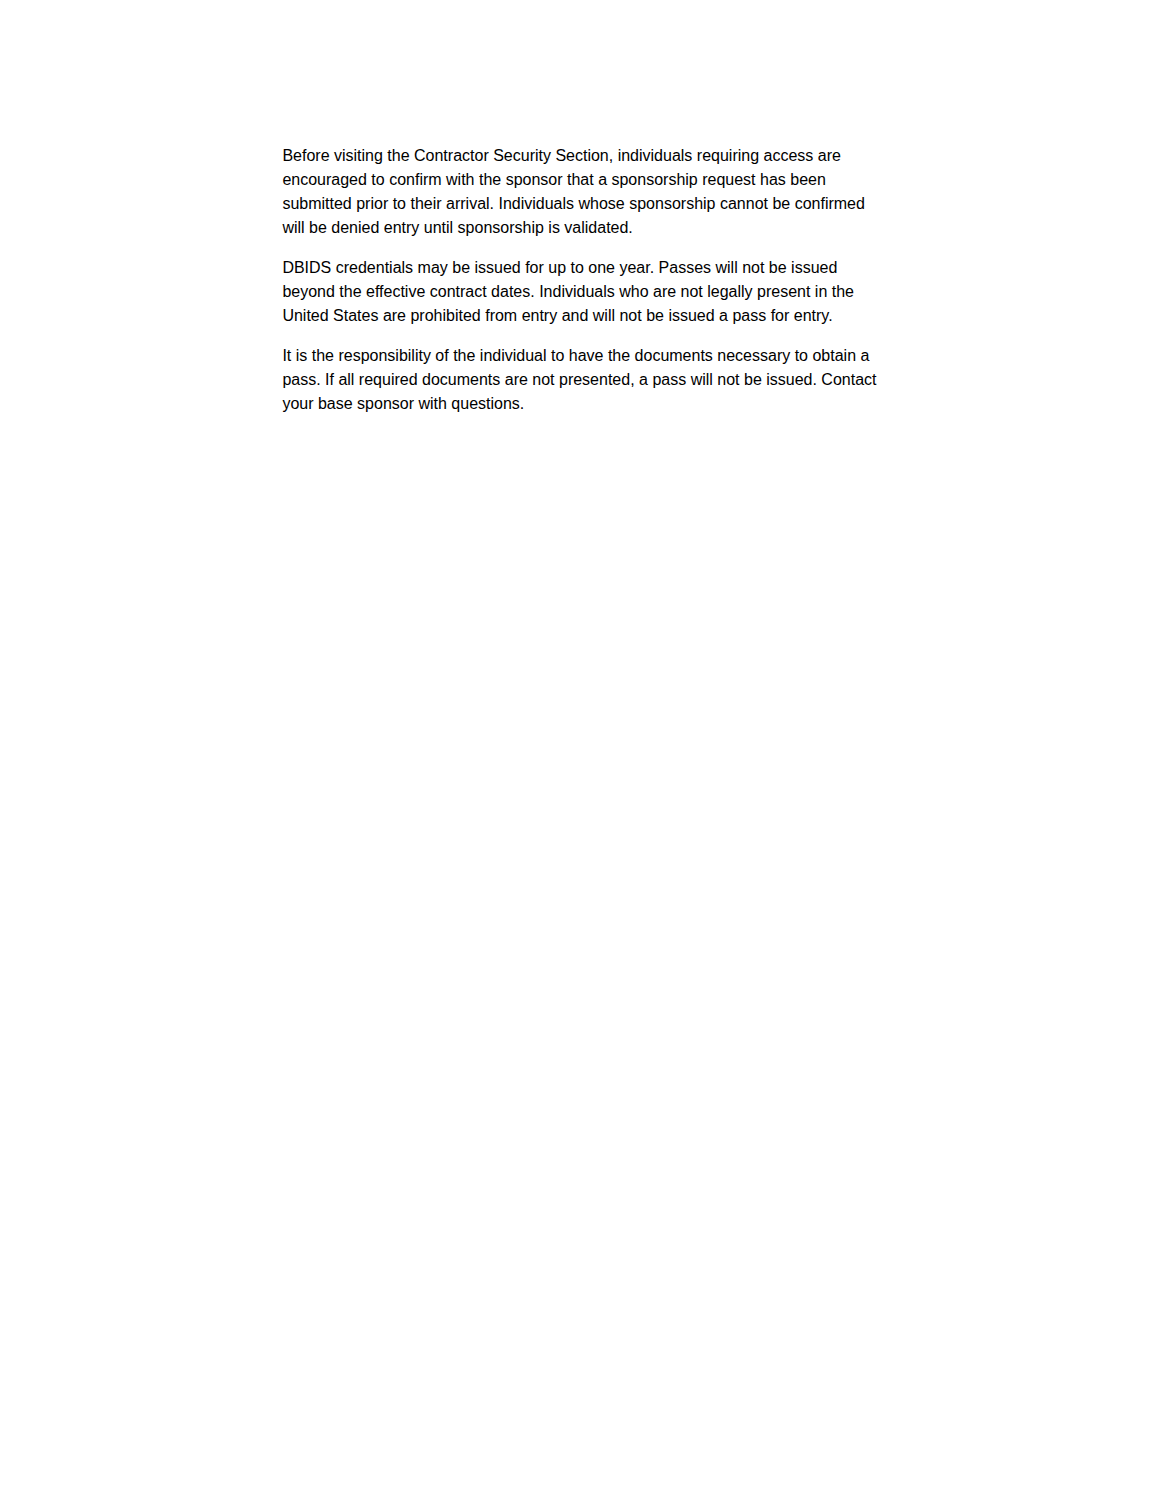Before visiting the Contractor Security Section, individuals requiring access are encouraged to confirm with the sponsor that a sponsorship request has been submitted prior to their arrival. Individuals whose sponsorship cannot be confirmed will be denied entry until sponsorship is validated.
DBIDS credentials may be issued for up to one year. Passes will not be issued beyond the effective contract dates. Individuals who are not legally present in the United States are prohibited from entry and will not be issued a pass for entry.
It is the responsibility of the individual to have the documents necessary to obtain a pass. If all required documents are not presented, a pass will not be issued. Contact your base sponsor with questions.